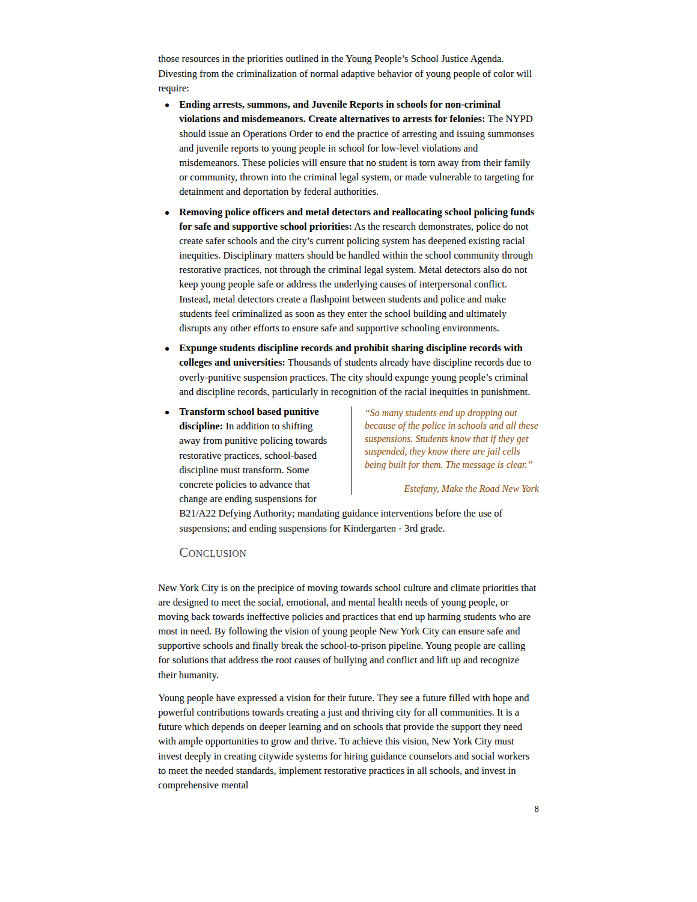those resources in the priorities outlined in the Young People’s School Justice Agenda. Divesting from the criminalization of normal adaptive behavior of young people of color will require:
Ending arrests, summons, and Juvenile Reports in schools for non-criminal violations and misdemeanors. Create alternatives to arrests for felonies: The NYPD should issue an Operations Order to end the practice of arresting and issuing summonses and juvenile reports to young people in school for low-level violations and misdemeanors. These policies will ensure that no student is torn away from their family or community, thrown into the criminal legal system, or made vulnerable to targeting for detainment and deportation by federal authorities.
Removing police officers and metal detectors and reallocating school policing funds for safe and supportive school priorities: As the research demonstrates, police do not create safer schools and the city’s current policing system has deepened existing racial inequities. Disciplinary matters should be handled within the school community through restorative practices, not through the criminal legal system. Metal detectors also do not keep young people safe or address the underlying causes of interpersonal conflict. Instead, metal detectors create a flashpoint between students and police and make students feel criminalized as soon as they enter the school building and ultimately disrupts any other efforts to ensure safe and supportive schooling environments.
Expunge students discipline records and prohibit sharing discipline records with colleges and universities: Thousands of students already have discipline records due to overly-punitive suspension practices. The city should expunge young people’s criminal and discipline records, particularly in recognition of the racial inequities in punishment.
“So many students end up dropping out because of the police in schools and all these suspensions. Students know that if they get suspended, they know there are jail cells being built for them. The message is clear.” Estefany, Make the Road New York
Transform school based punitive discipline: In addition to shifting away from punitive policing towards restorative practices, school-based discipline must transform. Some concrete policies to advance that change are ending suspensions for B21/A22 Defying Authority; mandating guidance interventions before the use of suspensions; and ending suspensions for Kindergarten - 3rd grade.
Conclusion
New York City is on the precipice of moving towards school culture and climate priorities that are designed to meet the social, emotional, and mental health needs of young people, or moving back towards ineffective policies and practices that end up harming students who are most in need. By following the vision of young people New York City can ensure safe and supportive schools and finally break the school-to-prison pipeline. Young people are calling for solutions that address the root causes of bullying and conflict and lift up and recognize their humanity.
Young people have expressed a vision for their future. They see a future filled with hope and powerful contributions towards creating a just and thriving city for all communities. It is a future which depends on deeper learning and on schools that provide the support they need with ample opportunities to grow and thrive. To achieve this vision, New York City must invest deeply in creating citywide systems for hiring guidance counselors and social workers to meet the needed standards, implement restorative practices in all schools, and invest in comprehensive mental
8